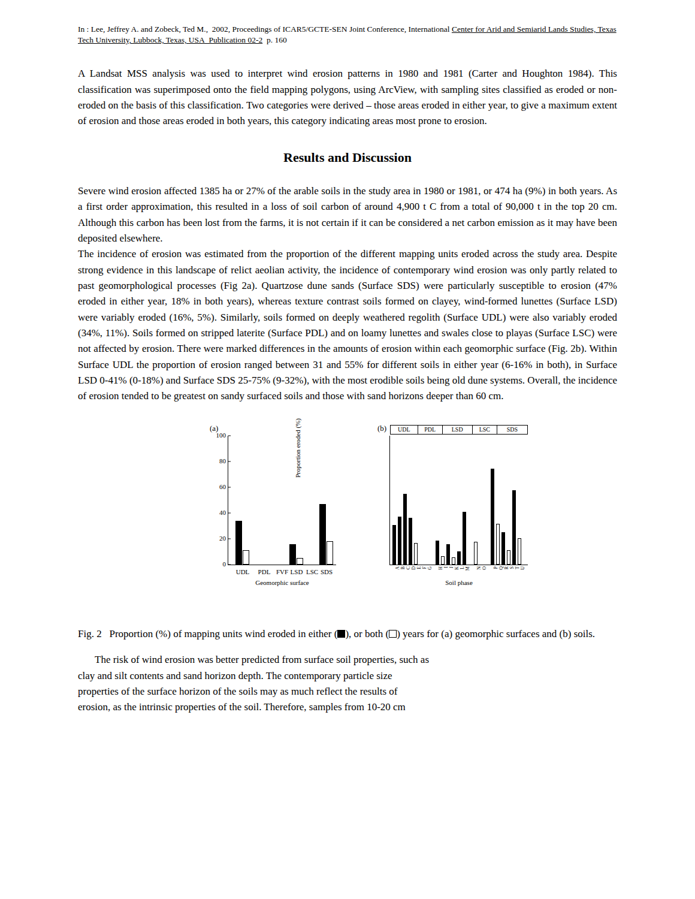In : Lee, Jeffrey A. and Zobeck, Ted M., 2002, Proceedings of ICAR5/GCTE-SEN Joint Conference, International Center for Arid and Semiarid Lands Studies, Texas Tech University, Lubbock, Texas, USA Publication 02-2 p. 160
A Landsat MSS analysis was used to interpret wind erosion patterns in 1980 and 1981 (Carter and Houghton 1984). This classification was superimposed onto the field mapping polygons, using ArcView, with sampling sites classified as eroded or non-eroded on the basis of this classification. Two categories were derived – those areas eroded in either year, to give a maximum extent of erosion and those areas eroded in both years, this category indicating areas most prone to erosion.
Results and Discussion
Severe wind erosion affected 1385 ha or 27% of the arable soils in the study area in 1980 or 1981, or 474 ha (9%) in both years. As a first order approximation, this resulted in a loss of soil carbon of around 4,900 t C from a total of 90,000 t in the top 20 cm. Although this carbon has been lost from the farms, it is not certain if it can be considered a net carbon emission as it may have been deposited elsewhere.
The incidence of erosion was estimated from the proportion of the different mapping units eroded across the study area. Despite strong evidence in this landscape of relict aeolian activity, the incidence of contemporary wind erosion was only partly related to past geomorphological processes (Fig 2a). Quartzose dune sands (Surface SDS) were particularly susceptible to erosion (47% eroded in either year, 18% in both years), whereas texture contrast soils formed on clayey, wind-formed lunettes (Surface LSD) were variably eroded (16%, 5%). Similarly, soils formed on deeply weathered regolith (Surface UDL) were also variably eroded (34%, 11%). Soils formed on stripped laterite (Surface PDL) and on loamy lunettes and swales close to playas (Surface LSC) were not affected by erosion. There were marked differences in the amounts of erosion within each geomorphic surface (Fig. 2b). Within Surface UDL the proportion of erosion ranged between 31 and 55% for different soils in either year (6-16% in both), in Surface LSD 0-41% (0-18%) and Surface SDS 25-75% (9-32%), with the most erodible soils being old dune systems. Overall, the incidence of erosion tended to be greatest on sandy surfaced soils and those with sand horizons deeper than 60 cm.
(a) (b)
Proportion eroded (%) 100 80 60 40 20 0
UDL PDL FVF
LSD LSC
SDS Geomorphic surface
UDL
PDL
LSD
LSC
SDS
A
B
C
D
E F G
H
I
J
K
L
M
N O
P
Q
R
S
T
U Soil phase
Fig. 2 Proportion (%) of mapping units wind eroded in either ( ), or both ( ) years for (a) geomorphic surfaces and (b) soils.
The risk of wind erosion was better predicted from surface soil properties, such as
clay and silt contents and sand horizon depth. The contemporary particle size
properties of the surface horizon of the soils may as much reflect the results of
erosion, as the intrinsic properties of the soil. Therefore, samples from 10-20 cm